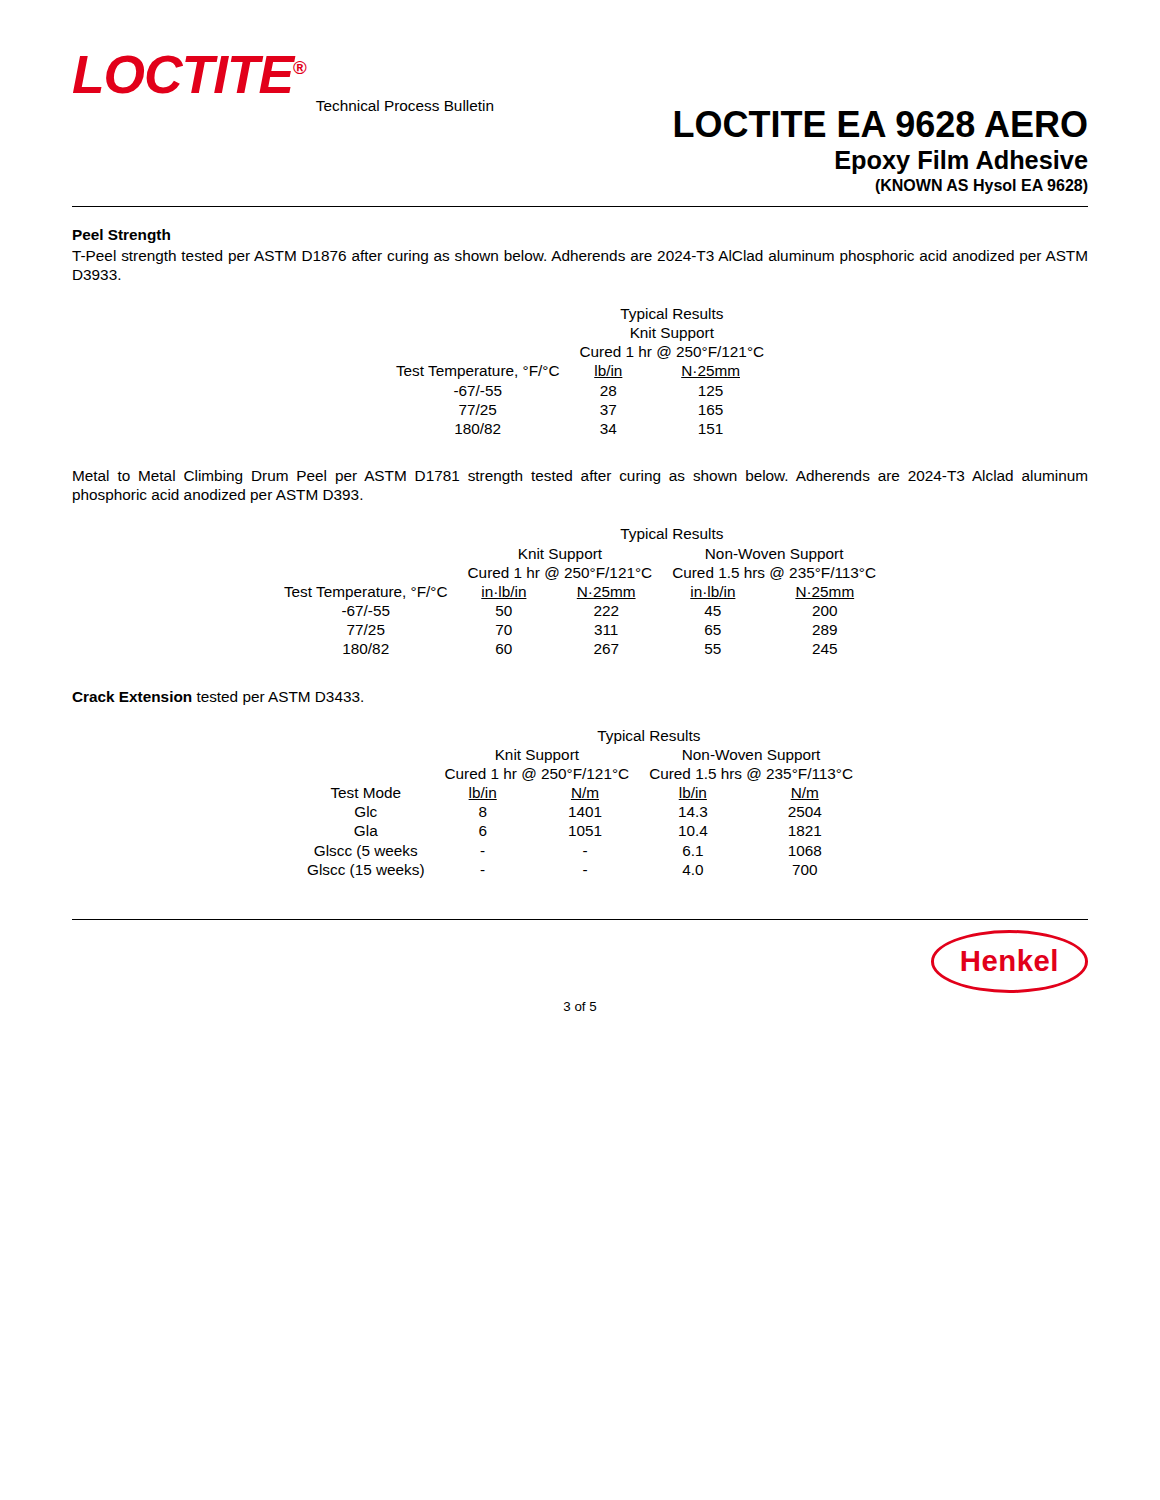LOCTITE®
Technical Process Bulletin
LOCTITE EA 9628 AERO
Epoxy Film Adhesive
(KNOWN AS Hysol EA 9628)
Peel Strength
T-Peel strength tested per ASTM D1876 after curing as shown below. Adherends are 2024-T3 AlClad aluminum phosphoric acid anodized per ASTM D3933.
| | Typical Results |
| | Knit Support |
| | Cured 1 hr @ 250°F/121°C |
| Test Temperature, °F/°C | lb/in | N·25mm |
| -67/-55 | 28 | 125 |
| 77/25 | 37 | 165 |
| 180/82 | 34 | 151 |
Metal to Metal Climbing Drum Peel per ASTM D1781 strength tested after curing as shown below. Adherends are 2024-T3 Alclad aluminum phosphoric acid anodized per ASTM D393.
| | Typical Results |
| | Knit Support | Non-Woven Support |
| | Cured 1 hr @ 250°F/121°C | Cured 1.5 hrs @ 235°F/113°C |
| Test Temperature, °F/°C | in·lb/in | N·25mm | in·lb/in | N·25mm |
| -67/-55 | 50 | 222 | 45 | 200 |
| 77/25 | 70 | 311 | 65 | 289 |
| 180/82 | 60 | 267 | 55 | 245 |
Crack Extension tested per ASTM D3433.
| | Typical Results |
| | Knit Support | Non-Woven Support |
| | Cured 1 hr @ 250°F/121°C | Cured 1.5 hrs @ 235°F/113°C |
| Test Mode | lb/in | N/m | lb/in | N/m |
| Glc | 8 | 1401 | 14.3 | 2504 |
| Gla | 6 | 1051 | 10.4 | 1821 |
| Glscc (5 weeks | - | - | 6.1 | 1068 |
| Glscc (15 weeks) | - | - | 4.0 | 700 |
Henkel
3 of 5